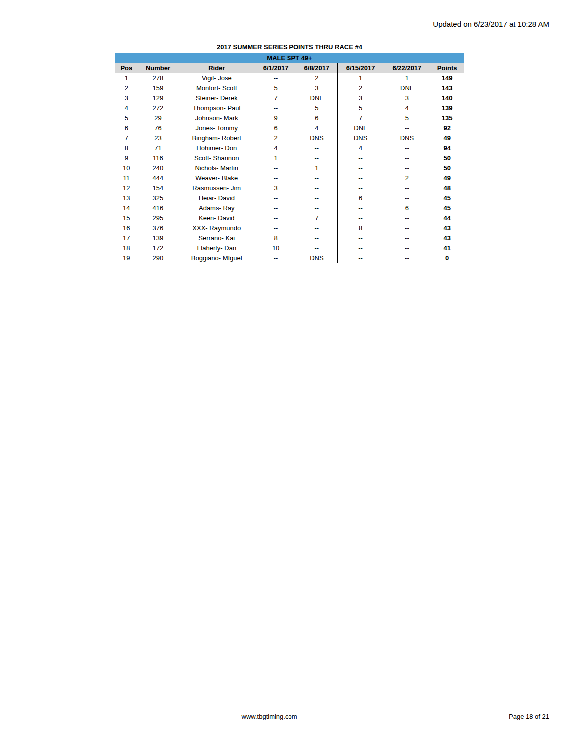Updated on 6/23/2017 at 10:28 AM
2017 SUMMER SERIES POINTS THRU RACE #4
| MALE SPT 49+ |
| Pos | Number | Rider | 6/1/2017 | 6/8/2017 | 6/15/2017 | 6/22/2017 | Points |
| 1 | 278 | Vigil- Jose | -- | 2 | 1 | 1 | 149 |
| 2 | 159 | Monfort- Scott | 5 | 3 | 2 | DNF | 143 |
| 3 | 129 | Steiner- Derek | 7 | DNF | 3 | 3 | 140 |
| 4 | 272 | Thompson- Paul | -- | 5 | 5 | 4 | 139 |
| 5 | 29 | Johnson- Mark | 9 | 6 | 7 | 5 | 135 |
| 6 | 76 | Jones- Tommy | 6 | 4 | DNF | -- | 92 |
| 7 | 23 | Bingham- Robert | 2 | DNS | DNS | DNS | 49 |
| 8 | 71 | Hohimer- Don | 4 | -- | 4 | -- | 94 |
| 9 | 116 | Scott- Shannon | 1 | -- | -- | -- | 50 |
| 10 | 240 | Nichols- Martin | -- | 1 | -- | -- | 50 |
| 11 | 444 | Weaver- Blake | -- | -- | -- | 2 | 49 |
| 12 | 154 | Rasmussen- Jim | 3 | -- | -- | -- | 48 |
| 13 | 325 | Heiar- David | -- | -- | 6 | -- | 45 |
| 14 | 416 | Adams- Ray | -- | -- | -- | 6 | 45 |
| 15 | 295 | Keen- David | -- | 7 | -- | -- | 44 |
| 16 | 376 | XXX- Raymundo | -- | -- | 8 | -- | 43 |
| 17 | 139 | Serrano- Kai | 8 | -- | -- | -- | 43 |
| 18 | 172 | Flaherty- Dan | 10 | -- | -- | -- | 41 |
| 19 | 290 | Boggiano- MIguel | -- | DNS | -- | -- | 0 |
www.tbgtiming.com
Page 18 of 21